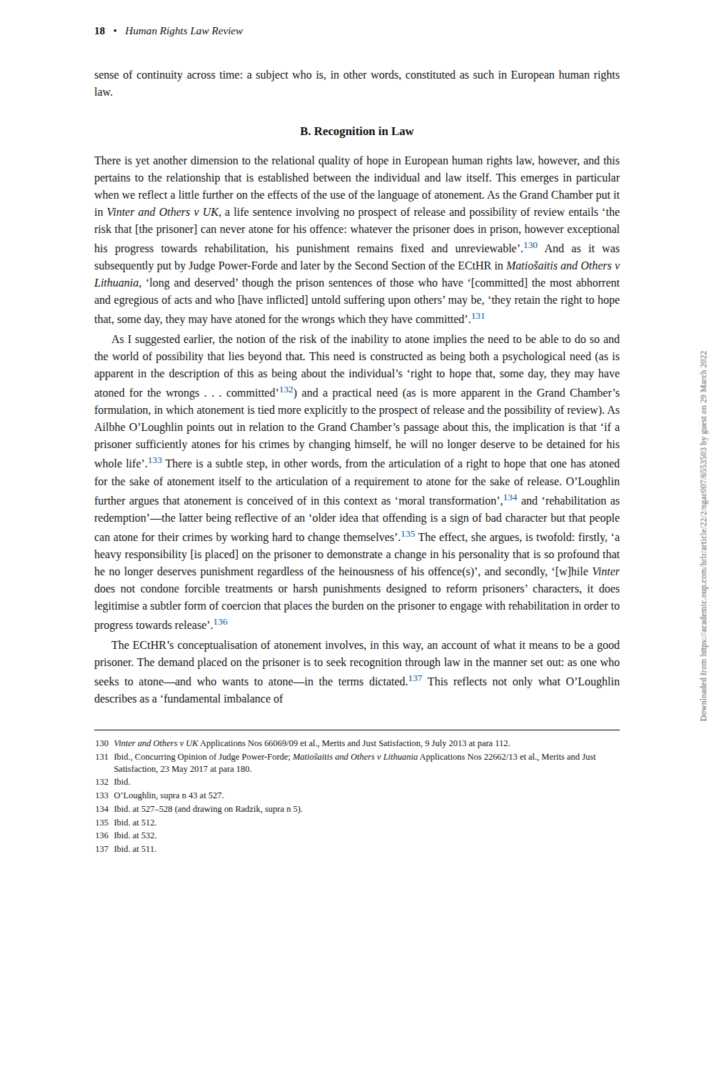Downloaded from https://academic.oup.com/hrlr/article/22/2/ngac007/6553503 by guest on 29 March 2022
18 • Human Rights Law Review
sense of continuity across time: a subject who is, in other words, constituted as such in European human rights law.
B. Recognition in Law
There is yet another dimension to the relational quality of hope in European human rights law, however, and this pertains to the relationship that is established between the individual and law itself. This emerges in particular when we reflect a little further on the effects of the use of the language of atonement. As the Grand Chamber put it in Vinter and Others v UK, a life sentence involving no prospect of release and possibility of review entails ‘the risk that [the prisoner] can never atone for his offence: whatever the prisoner does in prison, however exceptional his progress towards rehabilitation, his punishment remains fixed and unreviewable’.130 And as it was subsequently put by Judge Power-Forde and later by the Second Section of the ECtHR in Matiošaitis and Others v Lithuania, ‘long and deserved’ though the prison sentences of those who have ‘[committed] the most abhorrent and egregious of acts and who [have inflicted] untold suffering upon others’ may be, ‘they retain the right to hope that, some day, they may have atoned for the wrongs which they have committed’.131
As I suggested earlier, the notion of the risk of the inability to atone implies the need to be able to do so and the world of possibility that lies beyond that. This need is constructed as being both a psychological need (as is apparent in the description of this as being about the individual’s ‘right to hope that, some day, they may have atoned for the wrongs . . . committed’132) and a practical need (as is more apparent in the Grand Chamber’s formulation, in which atonement is tied more explicitly to the prospect of release and the possibility of review). As Ailbhe O’Loughlin points out in relation to the Grand Chamber’s passage about this, the implication is that ‘if a prisoner sufficiently atones for his crimes by changing himself, he will no longer deserve to be detained for his whole life’.133 There is a subtle step, in other words, from the articulation of a right to hope that one has atoned for the sake of atonement itself to the articulation of a requirement to atone for the sake of release. O’Loughlin further argues that atonement is conceived of in this context as ‘moral transformation’,134 and ‘rehabilitation as redemption’—the latter being reflective of an ‘older idea that offending is a sign of bad character but that people can atone for their crimes by working hard to change themselves’.135 The effect, she argues, is twofold: firstly, ‘a heavy responsibility [is placed] on the prisoner to demonstrate a change in his personality that is so profound that he no longer deserves punishment regardless of the heinousness of his offence(s)’, and secondly, ‘[w]hile Vinter does not condone forcible treatments or harsh punishments designed to reform prisoners’ characters, it does legitimise a subtler form of coercion that places the burden on the prisoner to engage with rehabilitation in order to progress towards release’.136
The ECtHR’s conceptualisation of atonement involves, in this way, an account of what it means to be a good prisoner. The demand placed on the prisoner is to seek recognition through law in the manner set out: as one who seeks to atone—and who wants to atone—in the terms dictated.137 This reflects not only what O’Loughlin describes as a ‘fundamental imbalance of
130 Vinter and Others v UK Applications Nos 66069/09 et al., Merits and Just Satisfaction, 9 July 2013 at para 112.
131 Ibid., Concurring Opinion of Judge Power-Forde; Matiošaitis and Others v Lithuania Applications Nos 22662/13 et al., Merits and Just Satisfaction, 23 May 2017 at para 180.
132 Ibid.
133 O’Loughlin, supra n 43 at 527.
134 Ibid. at 527–528 (and drawing on Radzik, supra n 5).
135 Ibid. at 512.
136 Ibid. at 532.
137 Ibid. at 511.